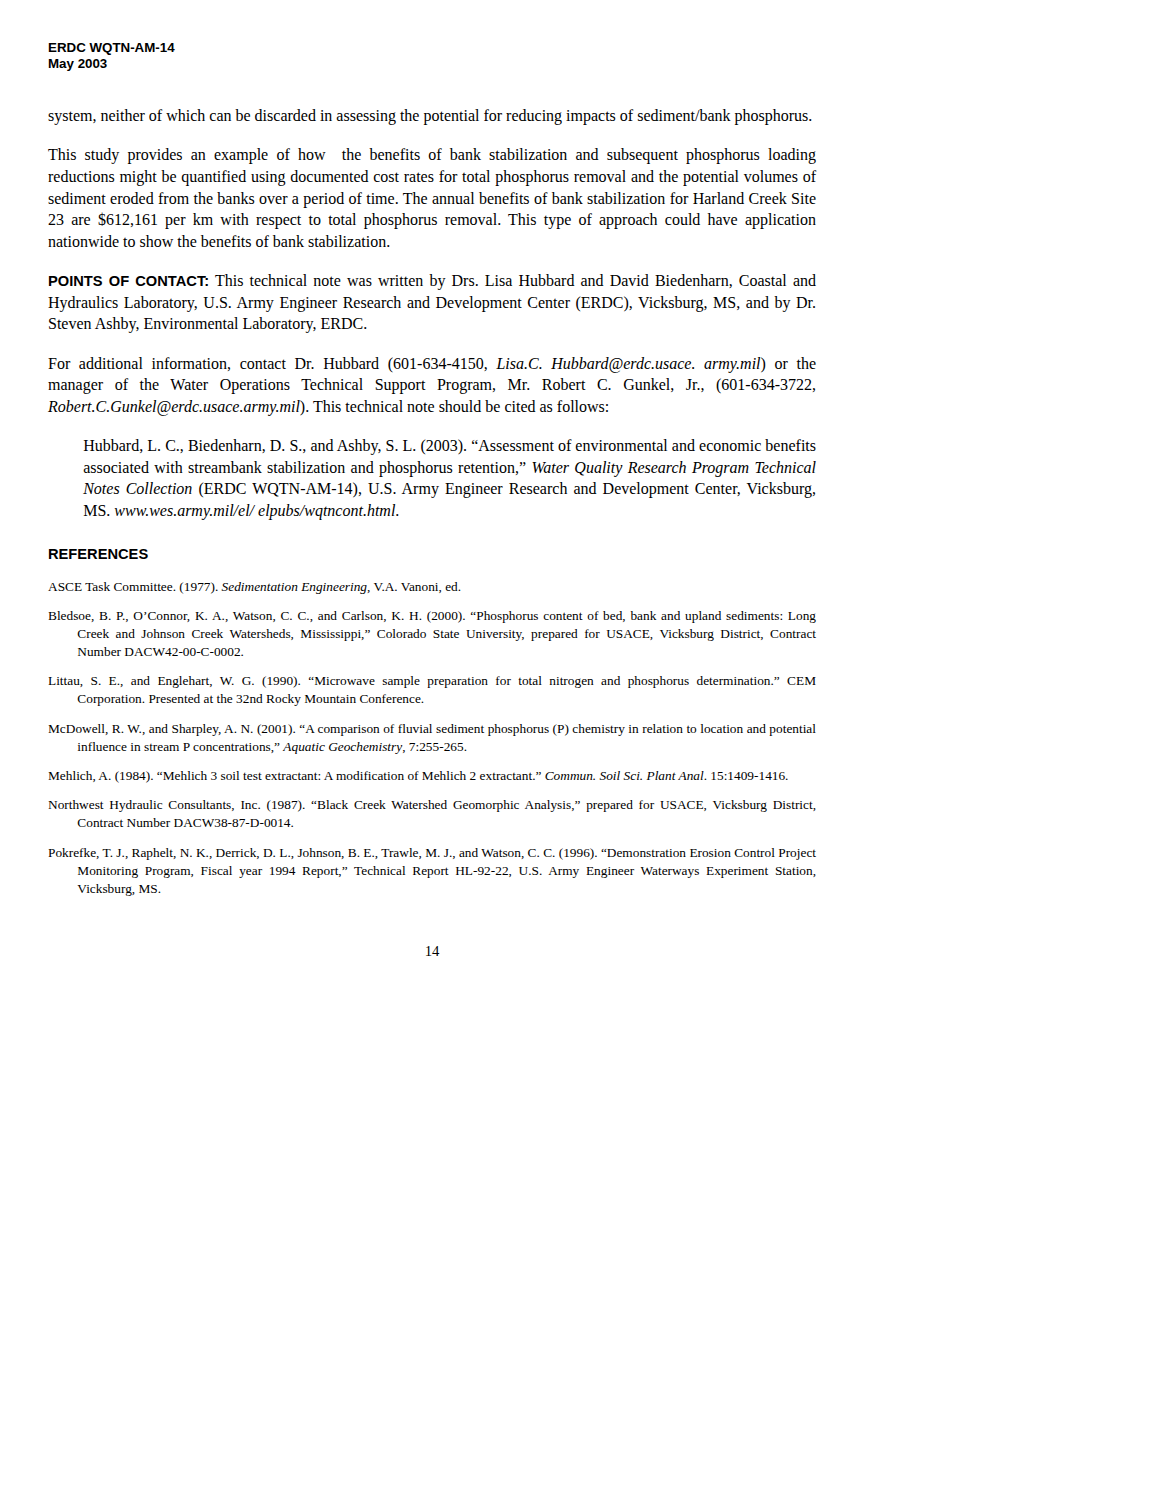ERDC WQTN-AM-14
May 2003
system, neither of which can be discarded in assessing the potential for reducing impacts of sediment/bank phosphorus.
This study provides an example of how the benefits of bank stabilization and subsequent phosphorus loading reductions might be quantified using documented cost rates for total phosphorus removal and the potential volumes of sediment eroded from the banks over a period of time. The annual benefits of bank stabilization for Harland Creek Site 23 are $612,161 per km with respect to total phosphorus removal. This type of approach could have application nationwide to show the benefits of bank stabilization.
POINTS OF CONTACT: This technical note was written by Drs. Lisa Hubbard and David Biedenharn, Coastal and Hydraulics Laboratory, U.S. Army Engineer Research and Development Center (ERDC), Vicksburg, MS, and by Dr. Steven Ashby, Environmental Laboratory, ERDC.
For additional information, contact Dr. Hubbard (601-634-4150, Lisa.C. Hubbard@erdc.usace. army.mil) or the manager of the Water Operations Technical Support Program, Mr. Robert C. Gunkel, Jr., (601-634-3722, Robert.C.Gunkel@erdc.usace.army.mil). This technical note should be cited as follows:
Hubbard, L. C., Biedenharn, D. S., and Ashby, S. L. (2003). “Assessment of environmental and economic benefits associated with streambank stabilization and phosphorus retention,” Water Quality Research Program Technical Notes Collection (ERDC WQTN-AM-14), U.S. Army Engineer Research and Development Center, Vicksburg, MS. www.wes.army.mil/el/ elpubs/wqtncont.html.
REFERENCES
ASCE Task Committee. (1977). Sedimentation Engineering, V.A. Vanoni, ed.
Bledsoe, B. P., O’Connor, K. A., Watson, C. C., and Carlson, K. H. (2000). “Phosphorus content of bed, bank and upland sediments: Long Creek and Johnson Creek Watersheds, Mississippi,” Colorado State University, prepared for USACE, Vicksburg District, Contract Number DACW42-00-C-0002.
Littau, S. E., and Englehart, W. G. (1990). “Microwave sample preparation for total nitrogen and phosphorus determination.” CEM Corporation. Presented at the 32nd Rocky Mountain Conference.
McDowell, R. W., and Sharpley, A. N. (2001). “A comparison of fluvial sediment phosphorus (P) chemistry in relation to location and potential influence in stream P concentrations,” Aquatic Geochemistry, 7:255-265.
Mehlich, A. (1984). “Mehlich 3 soil test extractant: A modification of Mehlich 2 extractant.” Commun. Soil Sci. Plant Anal. 15:1409-1416.
Northwest Hydraulic Consultants, Inc. (1987). “Black Creek Watershed Geomorphic Analysis,” prepared for USACE, Vicksburg District, Contract Number DACW38-87-D-0014.
Pokrefke, T. J., Raphelt, N. K., Derrick, D. L., Johnson, B. E., Trawle, M. J., and Watson, C. C. (1996). “Demonstration Erosion Control Project Monitoring Program, Fiscal year 1994 Report,” Technical Report HL-92-22, U.S. Army Engineer Waterways Experiment Station, Vicksburg, MS.
14